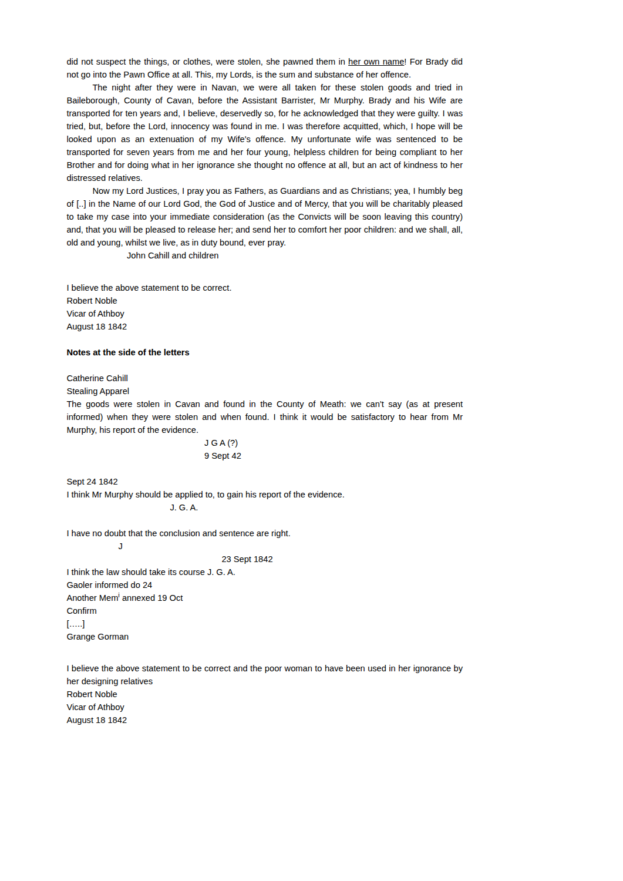did not suspect the things, or clothes, were stolen, she pawned them in her own name! For Brady did not go into the Pawn Office at all. This, my Lords, is the sum and substance of her offence.
The night after they were in Navan, we were all taken for these stolen goods and tried in Baileborough, County of Cavan, before the Assistant Barrister, Mr Murphy. Brady and his Wife are transported for ten years and, I believe, deservedly so, for he acknowledged that they were guilty. I was tried, but, before the Lord, innocency was found in me. I was therefore acquitted, which, I hope will be looked upon as an extenuation of my Wife's offence. My unfortunate wife was sentenced to be transported for seven years from me and her four young, helpless children for being compliant to her Brother and for doing what in her ignorance she thought no offence at all, but an act of kindness to her distressed relatives.
Now my Lord Justices, I pray you as Fathers, as Guardians and as Christians; yea, I humbly beg of [..] in the Name of our Lord God, the God of Justice and of Mercy, that you will be charitably pleased to take my case into your immediate consideration (as the Convicts will be soon leaving this country) and, that you will be pleased to release her; and send her to comfort her poor children: and we shall, all, old and young, whilst we live, as in duty bound, ever pray.
John Cahill and children
I believe the above statement to be correct.
Robert Noble
Vicar of Athboy
August 18 1842
Notes at the side of the letters
Catherine Cahill
Stealing Apparel
The goods were stolen in Cavan and found in the County of Meath: we can't say (as at present informed) when they were stolen and when found. I think it would be satisfactory to hear from Mr Murphy, his report of the evidence.
J G A (?)
9 Sept 42
Sept 24 1842
I think Mr Murphy should be applied to, to gain his report of the evidence.
J. G. A.
I have no doubt that the conclusion and sentence are right.
J
23 Sept 1842
I think the law should take its course J. G. A.
Gaoler informed do 24
Another Memi annexed 19 Oct
Confirm
[…..]
Grange Gorman
I believe the above statement to be correct and the poor woman to have been used in her ignorance by her designing relatives
Robert Noble
Vicar of Athboy
August 18 1842